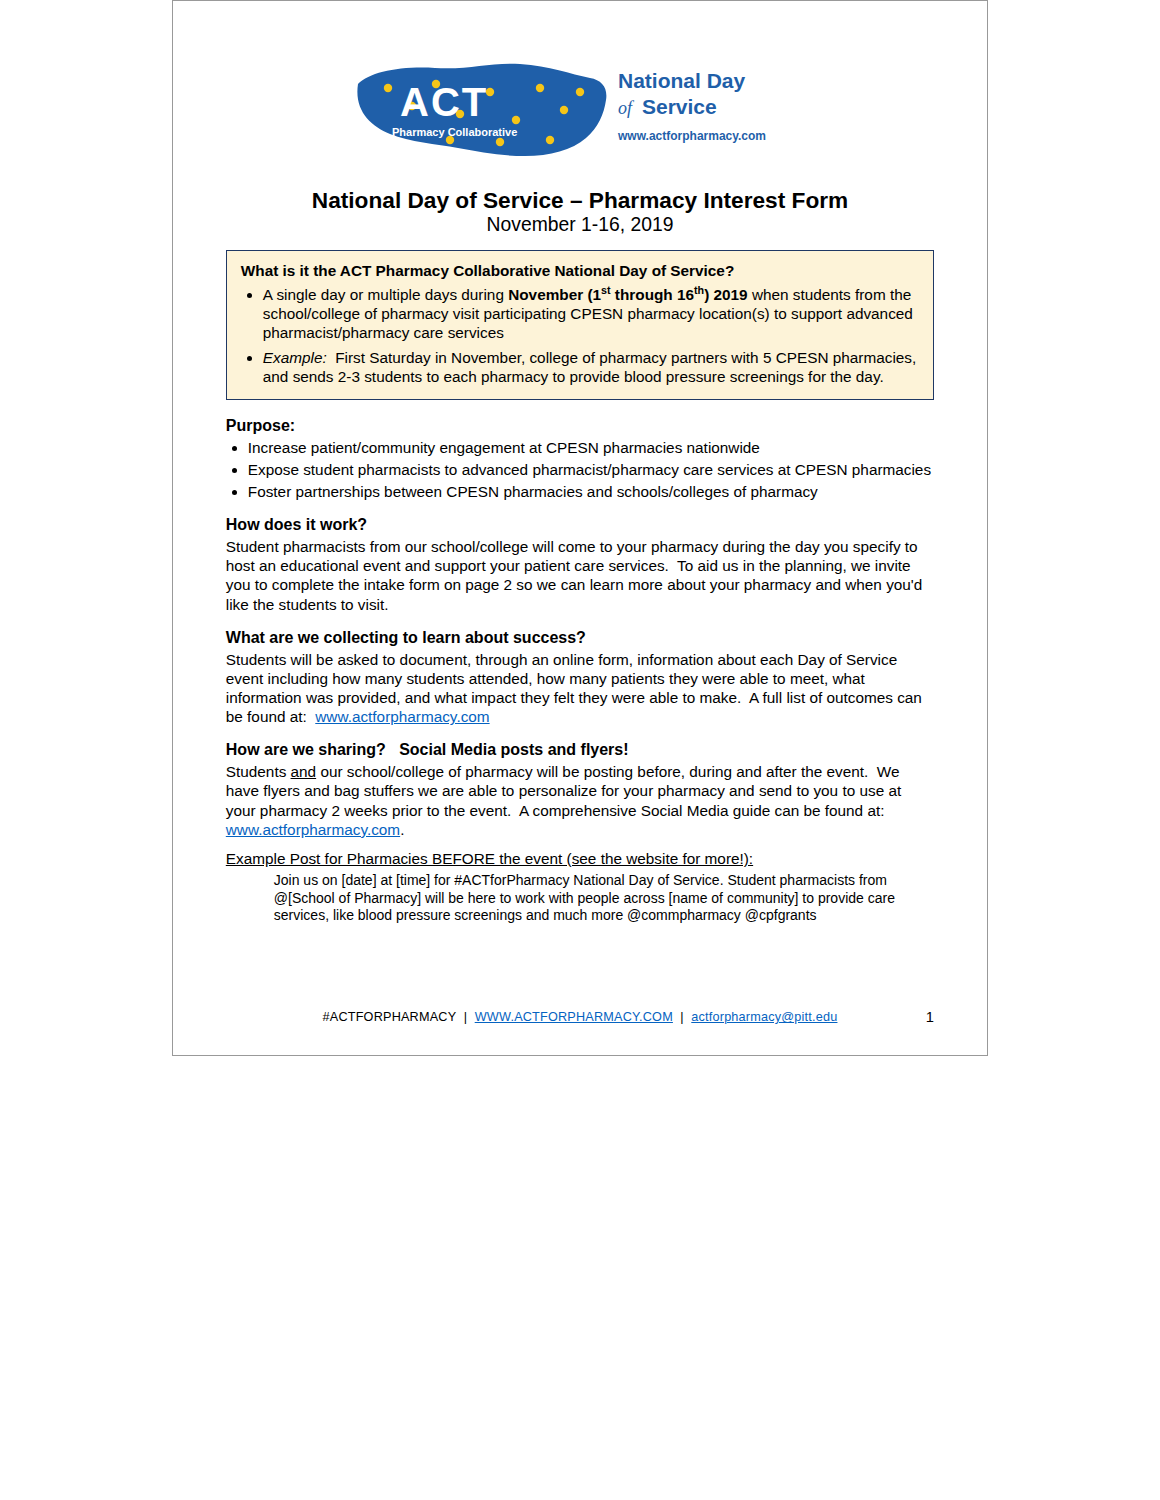ACT Pharmacy Collaborative National Day of Service www.actforpharmacy.com
National Day of Service – Pharmacy Interest Form
November 1-16, 2019
What is it the ACT Pharmacy Collaborative National Day of Service?
A single day or multiple days during November (1st through 16th) 2019 when students from the school/college of pharmacy visit participating CPESN pharmacy location(s) to support advanced pharmacist/pharmacy care services
Example: First Saturday in November, college of pharmacy partners with 5 CPESN pharmacies, and sends 2-3 students to each pharmacy to provide blood pressure screenings for the day.
Purpose:
Increase patient/community engagement at CPESN pharmacies nationwide
Expose student pharmacists to advanced pharmacist/pharmacy care services at CPESN pharmacies
Foster partnerships between CPESN pharmacies and schools/colleges of pharmacy
How does it work?
Student pharmacists from our school/college will come to your pharmacy during the day you specify to host an educational event and support your patient care services. To aid us in the planning, we invite you to complete the intake form on page 2 so we can learn more about your pharmacy and when you'd like the students to visit.
What are we collecting to learn about success?
Students will be asked to document, through an online form, information about each Day of Service event including how many students attended, how many patients they were able to meet, what information was provided, and what impact they felt they were able to make. A full list of outcomes can be found at: www.actforpharmacy.com
How are we sharing? Social Media posts and flyers!
Students and our school/college of pharmacy will be posting before, during and after the event. We have flyers and bag stuffers we are able to personalize for your pharmacy and send to you to use at your pharmacy 2 weeks prior to the event. A comprehensive Social Media guide can be found at: www.actforpharmacy.com.
Example Post for Pharmacies BEFORE the event (see the website for more!):
Join us on [date] at [time] for #ACTforPharmacy National Day of Service. Student pharmacists from @[School of Pharmacy] will be here to work with people across [name of community] to provide care services, like blood pressure screenings and much more @commpharmacy @cpfgrants
#ACTFORPHARMACY | WWW.ACTFORPHARMACY.COM | actforpharmacy@pitt.edu 1